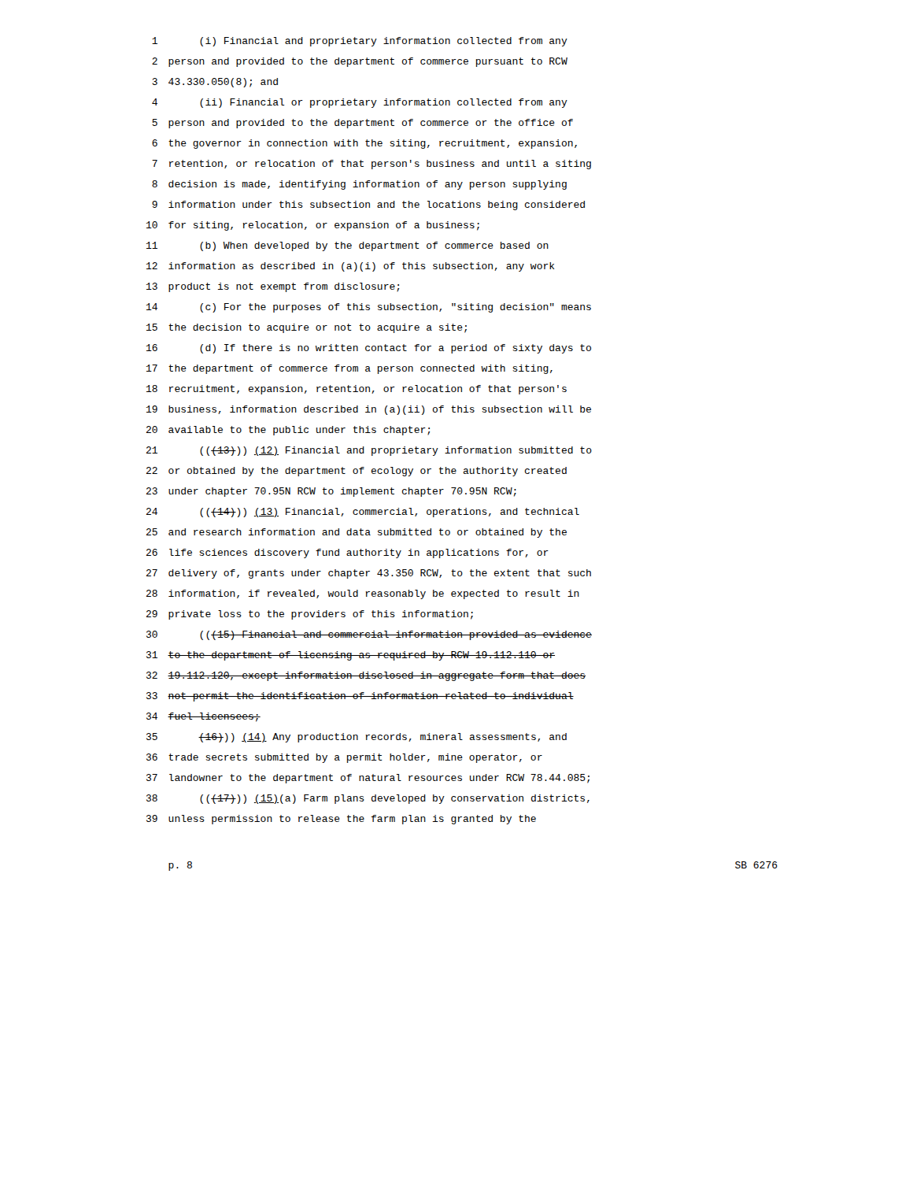(i) Financial and proprietary information collected from any
person and provided to the department of commerce pursuant to RCW
43.330.050(8); and
(ii) Financial or proprietary information collected from any
person and provided to the department of commerce or the office of
the governor in connection with the siting, recruitment, expansion,
retention, or relocation of that person's business and until a siting
decision is made, identifying information of any person supplying
information under this subsection and the locations being considered
for siting, relocation, or expansion of a business;
(b) When developed by the department of commerce based on
information as described in (a)(i) of this subsection, any work
product is not exempt from disclosure;
(c) For the purposes of this subsection, "siting decision" means
the decision to acquire or not to acquire a site;
(d) If there is no written contact for a period of sixty days to
the department of commerce from a person connected with siting,
recruitment, expansion, retention, or relocation of that person's
business, information described in (a)(ii) of this subsection will be
available to the public under this chapter;
(((13))) (12) Financial and proprietary information submitted to
or obtained by the department of ecology or the authority created
under chapter 70.95N RCW to implement chapter 70.95N RCW;
(((14))) (13) Financial, commercial, operations, and technical
and research information and data submitted to or obtained by the
life sciences discovery fund authority in applications for, or
delivery of, grants under chapter 43.350 RCW, to the extent that such
information, if revealed, would reasonably be expected to result in
private loss to the providers of this information;
(((15) Financial and commercial information provided as evidence
to the department of licensing as required by RCW 19.112.110 or
19.112.120, except information disclosed in aggregate form that does
not permit the identification of information related to individual
fuel licensees;
(16))) (14) Any production records, mineral assessments, and
trade secrets submitted by a permit holder, mine operator, or
landowner to the department of natural resources under RCW 78.44.085;
(((17))) (15)(a) Farm plans developed by conservation districts,
unless permission to release the farm plan is granted by the
p. 8 SB 6276